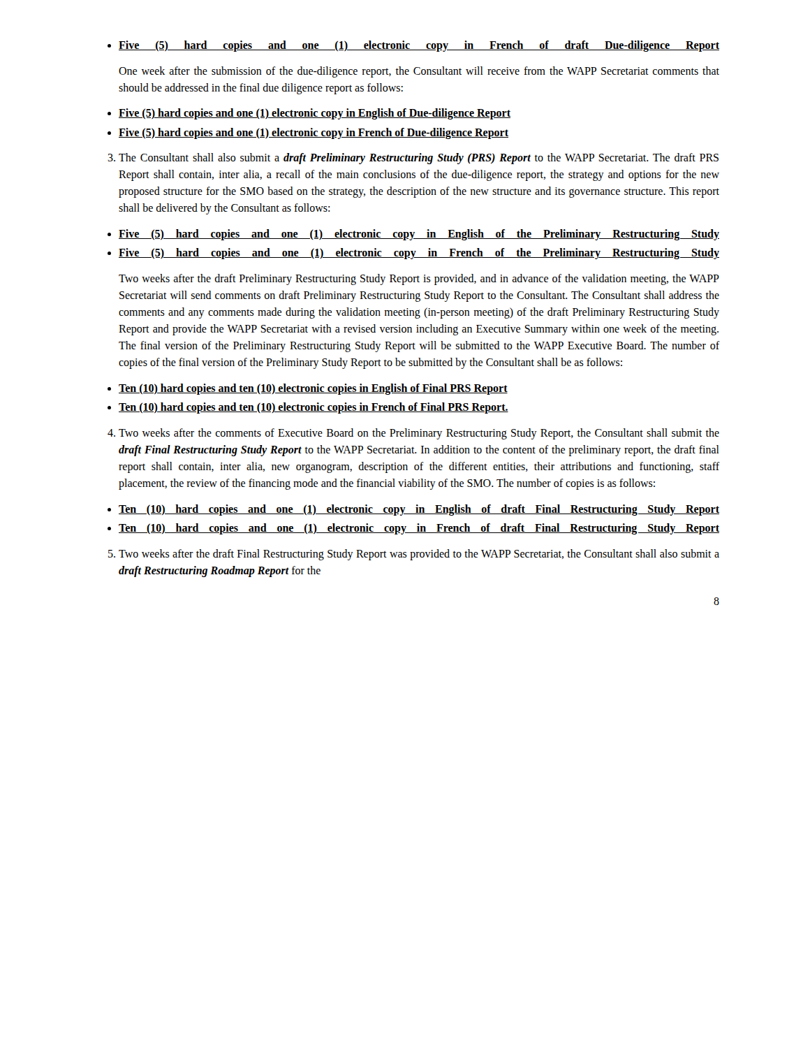Five (5) hard copies and one (1) electronic copy in French of draft Due-diligence Report
One week after the submission of the due-diligence report, the Consultant will receive from the WAPP Secretariat comments that should be addressed in the final due diligence report as follows:
Five (5) hard copies and one (1) electronic copy in English of Due-diligence Report
Five (5) hard copies and one (1) electronic copy in French of Due-diligence Report
The Consultant shall also submit a draft Preliminary Restructuring Study (PRS) Report to the WAPP Secretariat. The draft PRS Report shall contain, inter alia, a recall of the main conclusions of the due-diligence report, the strategy and options for the new proposed structure for the SMO based on the strategy, the description of the new structure and its governance structure. This report shall be delivered by the Consultant as follows:
Five (5) hard copies and one (1) electronic copy in English of the Preliminary Restructuring Study
Five (5) hard copies and one (1) electronic copy in French of the Preliminary Restructuring Study
Two weeks after the draft Preliminary Restructuring Study Report is provided, and in advance of the validation meeting, the WAPP Secretariat will send comments on draft Preliminary Restructuring Study Report to the Consultant. The Consultant shall address the comments and any comments made during the validation meeting (in-person meeting) of the draft Preliminary Restructuring Study Report and provide the WAPP Secretariat with a revised version including an Executive Summary within one week of the meeting. The final version of the Preliminary Restructuring Study Report will be submitted to the WAPP Executive Board. The number of copies of the final version of the Preliminary Study Report to be submitted by the Consultant shall be as follows:
Ten (10) hard copies and ten (10) electronic copies in English of Final PRS Report
Ten (10) hard copies and ten (10) electronic copies in French of Final PRS Report.
Two weeks after the comments of Executive Board on the Preliminary Restructuring Study Report, the Consultant shall submit the draft Final Restructuring Study Report to the WAPP Secretariat. In addition to the content of the preliminary report, the draft final report shall contain, inter alia, new organogram, description of the different entities, their attributions and functioning, staff placement, the review of the financing mode and the financial viability of the SMO. The number of copies is as follows:
Ten (10) hard copies and one (1) electronic copy in English of draft Final Restructuring Study Report
Ten (10) hard copies and one (1) electronic copy in French of draft Final Restructuring Study Report
Two weeks after the draft Final Restructuring Study Report was provided to the WAPP Secretariat, the Consultant shall also submit a draft Restructuring Roadmap Report for the
8